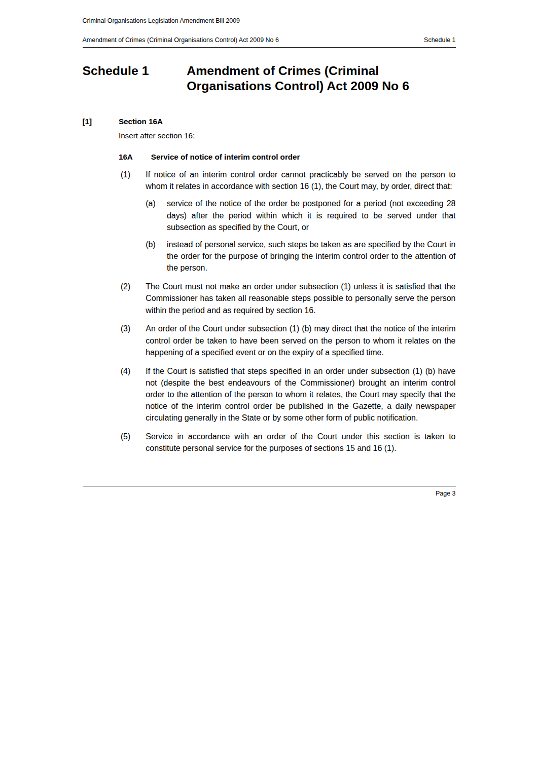Criminal Organisations Legislation Amendment Bill 2009
Amendment of Crimes (Criminal Organisations Control) Act 2009 No 6 Schedule 1
Schedule 1 Amendment of Crimes (Criminal Organisations Control) Act 2009 No 6
[1] Section 16A
Insert after section 16:
16A Service of notice of interim control order
If notice of an interim control order cannot practicably be served on the person to whom it relates in accordance with section 16 (1), the Court may, by order, direct that:
service of the notice of the order be postponed for a period (not exceeding 28 days) after the period within which it is required to be served under that subsection as specified by the Court, or
instead of personal service, such steps be taken as are specified by the Court in the order for the purpose of bringing the interim control order to the attention of the person.
The Court must not make an order under subsection (1) unless it is satisfied that the Commissioner has taken all reasonable steps possible to personally serve the person within the period and as required by section 16.
An order of the Court under subsection (1) (b) may direct that the notice of the interim control order be taken to have been served on the person to whom it relates on the happening of a specified event or on the expiry of a specified time.
If the Court is satisfied that steps specified in an order under subsection (1) (b) have not (despite the best endeavours of the Commissioner) brought an interim control order to the attention of the person to whom it relates, the Court may specify that the notice of the interim control order be published in the Gazette, a daily newspaper circulating generally in the State or by some other form of public notification.
Service in accordance with an order of the Court under this section is taken to constitute personal service for the purposes of sections 15 and 16 (1).
Page 3